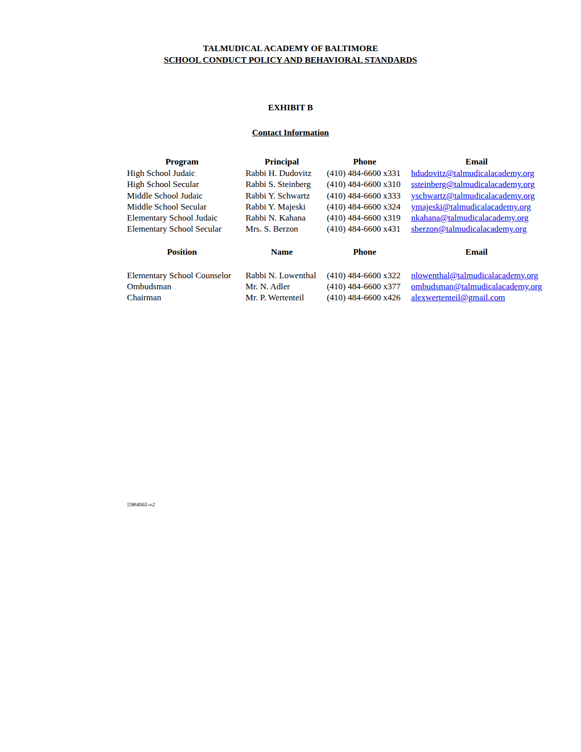TALMUDICAL ACADEMY OF BALTIMORE
SCHOOL CONDUCT POLICY AND BEHAVIORAL STANDARDS
EXHIBIT B
Contact Information
| Program | Principal | Phone | Email |
| --- | --- | --- | --- |
| High School Judaic | Rabbi H. Dudovitz | (410) 484-6600 x331 | hdudovitz@talmudicalacademy.org |
| High School Secular | Rabbi S. Steinberg | (410) 484-6600 x310 | ssteinberg@talmudicalacademy.org |
| Middle School Judaic | Rabbi Y. Schwartz | (410) 484-6600 x333 | yschwartz@talmudicalacademy.org |
| Middle School Secular | Rabbi Y. Majeski | (410) 484-6600 x324 | ymajeski@talmudicalacademy.org |
| Elementary School Judaic | Rabbi N. Kahana | (410) 484-6600 x319 | nkahana@talmudicalacademy.org |
| Elementary School Secular | Mrs. S. Berzon | (410) 484-6600 x431 | sberzon@talmudicalacademy.org |
| Position | Name | Phone | Email |
| Elementary School Counselor | Rabbi N. Lowenthal | (410) 484-6600 x322 | nlowenthal@talmudicalacademy.org |
| Ombudsman | Mr. N. Adler | (410) 484-6600 x377 | ombudsman@talmudicalacademy.org |
| Chairman | Mr. P. Wertenteil | (410) 484-6600 x426 | alexwertenteil@gmail.com |
5984065-v2